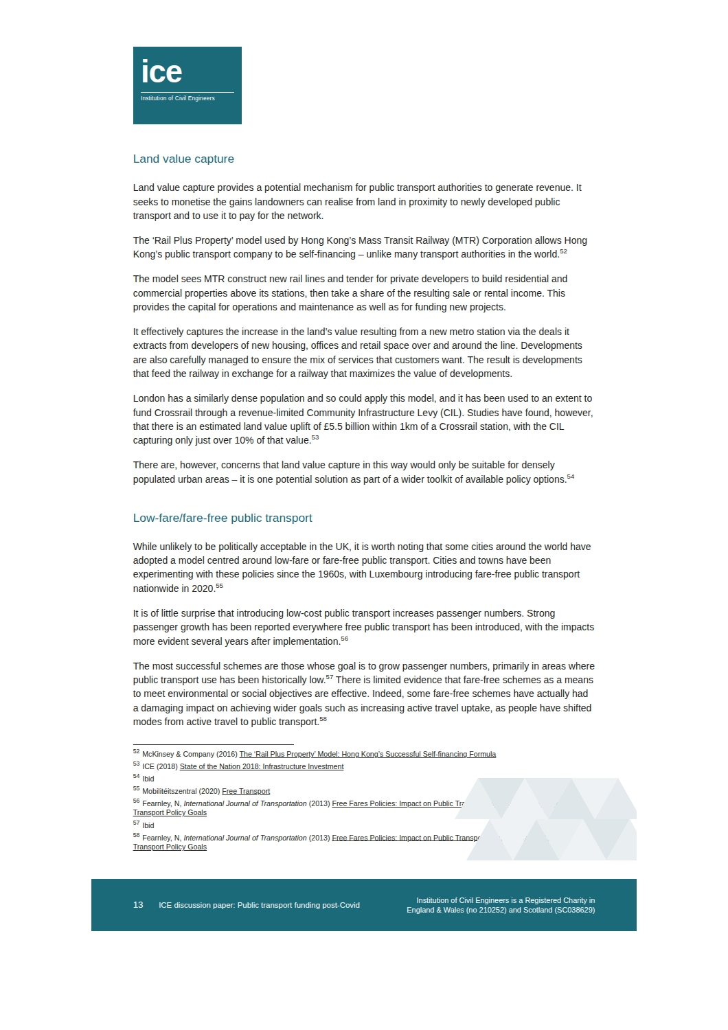ice
Institution of Civil Engineers
Land value capture
Land value capture provides a potential mechanism for public transport authorities to generate revenue. It seeks to monetise the gains landowners can realise from land in proximity to newly developed public transport and to use it to pay for the network.
The ‘Rail Plus Property’ model used by Hong Kong’s Mass Transit Railway (MTR) Corporation allows Hong Kong’s public transport company to be self-financing – unlike many transport authorities in the world.52
The model sees MTR construct new rail lines and tender for private developers to build residential and commercial properties above its stations, then take a share of the resulting sale or rental income. This provides the capital for operations and maintenance as well as for funding new projects.
It effectively captures the increase in the land’s value resulting from a new metro station via the deals it extracts from developers of new housing, offices and retail space over and around the line. Developments are also carefully managed to ensure the mix of services that customers want. The result is developments that feed the railway in exchange for a railway that maximizes the value of developments.
London has a similarly dense population and so could apply this model, and it has been used to an extent to fund Crossrail through a revenue-limited Community Infrastructure Levy (CIL). Studies have found, however, that there is an estimated land value uplift of £5.5 billion within 1km of a Crossrail station, with the CIL capturing only just over 10% of that value.53
There are, however, concerns that land value capture in this way would only be suitable for densely populated urban areas – it is one potential solution as part of a wider toolkit of available policy options.54
Low-fare/fare-free public transport
While unlikely to be politically acceptable in the UK, it is worth noting that some cities around the world have adopted a model centred around low-fare or fare-free public transport. Cities and towns have been experimenting with these policies since the 1960s, with Luxembourg introducing fare-free public transport nationwide in 2020.55
It is of little surprise that introducing low-cost public transport increases passenger numbers. Strong passenger growth has been reported everywhere free public transport has been introduced, with the impacts more evident several years after implementation.56
The most successful schemes are those whose goal is to grow passenger numbers, primarily in areas where public transport use has been historically low.57 There is limited evidence that fare-free schemes as a means to meet environmental or social objectives are effective. Indeed, some fare-free schemes have actually had a damaging impact on achieving wider goals such as increasing active travel uptake, as people have shifted modes from active travel to public transport.58
52 McKinsey & Company (2016) The ‘Rail Plus Property’ Model: Hong Kong’s Successful Self-financing Formula
53 ICE (2018) State of the Nation 2018: Infrastructure Investment
54 Ibid
55 Mobilitéitszentral (2020) Free Transport
56 Fearnley, N, International Journal of Transportation (2013) Free Fares Policies: Impact on Public Transport Mode Share and Other Transport Policy Goals
57 Ibid
58 Fearnley, N, International Journal of Transportation (2013) Free Fares Policies: Impact on Public Transport Mode Share and Other Transport Policy Goals
13 ICE discussion paper: Public transport funding post-Covid
Institution of Civil Engineers is a Registered Charity in
England & Wales (no 210252) and Scotland (SC038629)